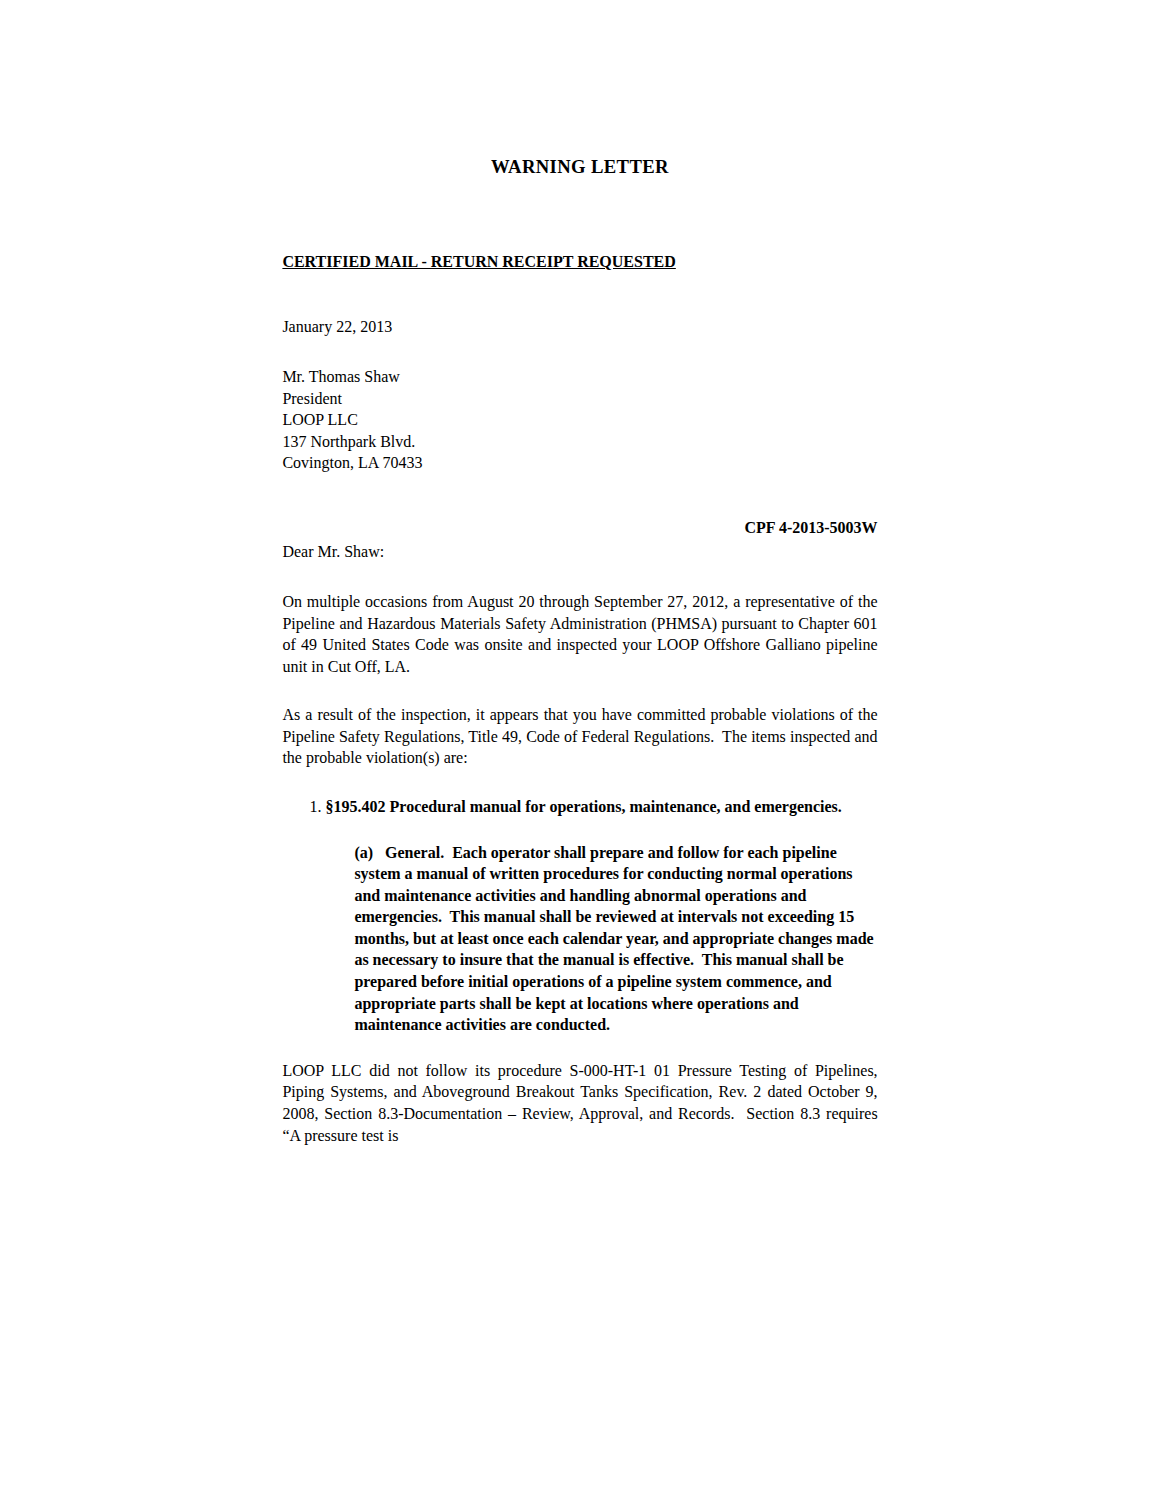WARNING LETTER
CERTIFIED MAIL - RETURN RECEIPT REQUESTED
January 22, 2013
Mr. Thomas Shaw
President
LOOP LLC
137 Northpark Blvd.
Covington, LA 70433
CPF 4-2013-5003W
Dear Mr. Shaw:
On multiple occasions from August 20 through September 27, 2012, a representative of the Pipeline and Hazardous Materials Safety Administration (PHMSA) pursuant to Chapter 601 of 49 United States Code was onsite and inspected your LOOP Offshore Galliano pipeline unit in Cut Off, LA.
As a result of the inspection, it appears that you have committed probable violations of the Pipeline Safety Regulations, Title 49, Code of Federal Regulations. The items inspected and the probable violation(s) are:
§195.402 Procedural manual for operations, maintenance, and emergencies.
(a) General. Each operator shall prepare and follow for each pipeline system a manual of written procedures for conducting normal operations and maintenance activities and handling abnormal operations and emergencies. This manual shall be reviewed at intervals not exceeding 15 months, but at least once each calendar year, and appropriate changes made as necessary to insure that the manual is effective. This manual shall be prepared before initial operations of a pipeline system commence, and appropriate parts shall be kept at locations where operations and maintenance activities are conducted.
LOOP LLC did not follow its procedure S-000-HT-1 01 Pressure Testing of Pipelines, Piping Systems, and Aboveground Breakout Tanks Specification, Rev. 2 dated October 9, 2008, Section 8.3-Documentation – Review, Approval, and Records. Section 8.3 requires “A pressure test is